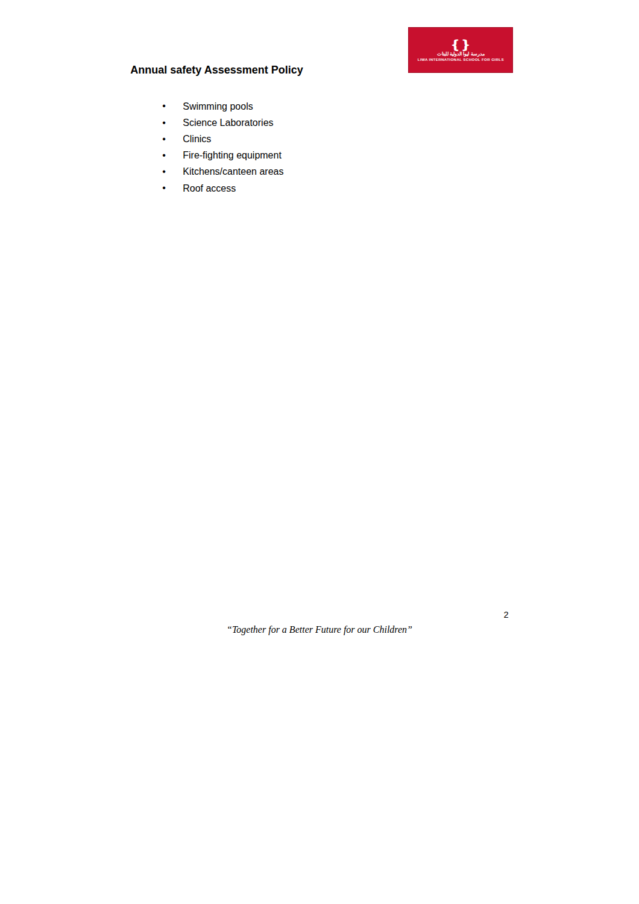❴❵
مدرسة ليوا الدولية للبنات
Liwa International School for Girls
Annual safety Assessment Policy
Swimming pools
Science Laboratories
Clinics
Fire-fighting equipment
Kitchens/canteen areas
Roof access
2 “Together for a Better Future for our Children”